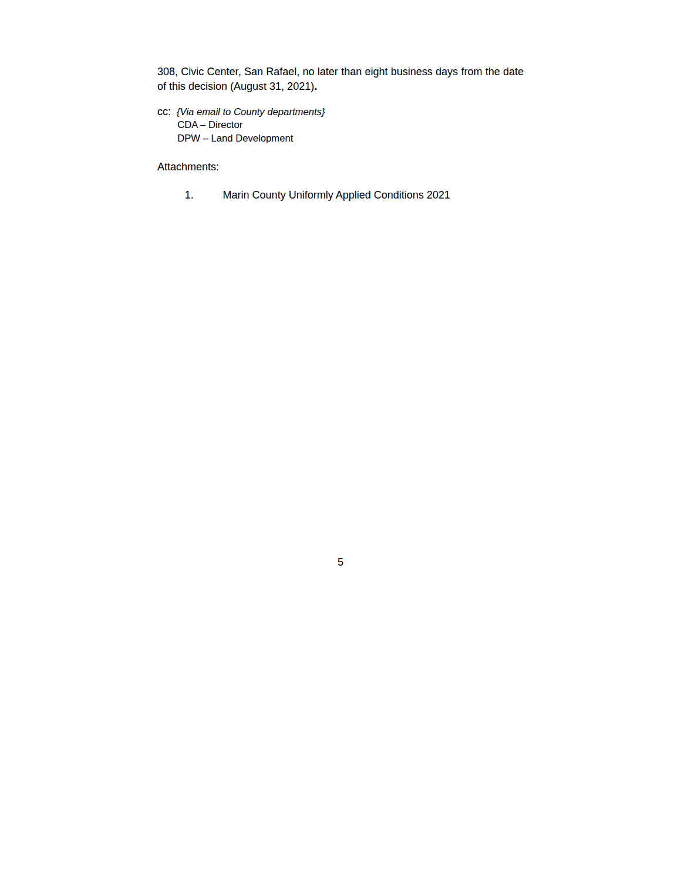308, Civic Center, San Rafael, no later than eight business days from the date of this decision (August 31, 2021).
cc: {Via email to County departments}
CDA – Director
DPW – Land Development
Attachments:
1. Marin County Uniformly Applied Conditions 2021
5